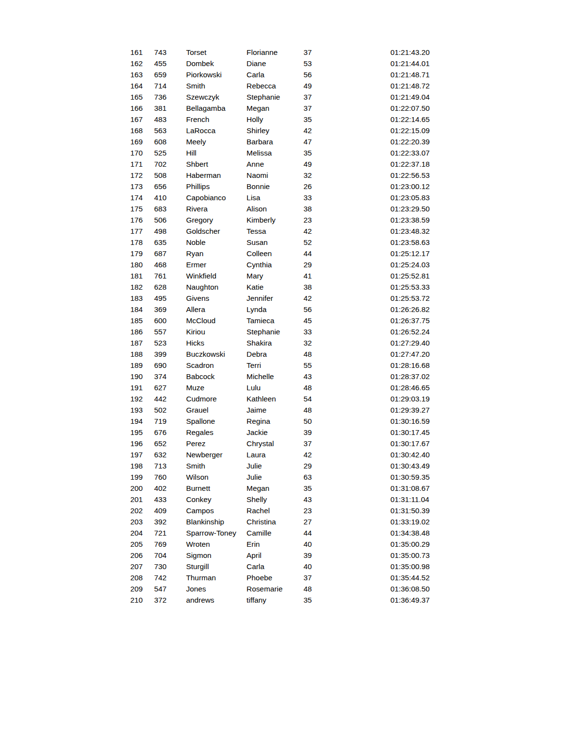| 161 | 743 | Torset | Florianne | 37 | 01:21:43.20 |
| 162 | 455 | Dombek | Diane | 53 | 01:21:44.01 |
| 163 | 659 | Piorkowski | Carla | 56 | 01:21:48.71 |
| 164 | 714 | Smith | Rebecca | 49 | 01:21:48.72 |
| 165 | 736 | Szewczyk | Stephanie | 37 | 01:21:49.04 |
| 166 | 381 | Bellagamba | Megan | 37 | 01:22:07.50 |
| 167 | 483 | French | Holly | 35 | 01:22:14.65 |
| 168 | 563 | LaRocca | Shirley | 42 | 01:22:15.09 |
| 169 | 608 | Meely | Barbara | 47 | 01:22:20.39 |
| 170 | 525 | Hill | Melissa | 35 | 01:22:33.07 |
| 171 | 702 | Shbert | Anne | 49 | 01:22:37.18 |
| 172 | 508 | Haberman | Naomi | 32 | 01:22:56.53 |
| 173 | 656 | Phillips | Bonnie | 26 | 01:23:00.12 |
| 174 | 410 | Capobianco | Lisa | 33 | 01:23:05.83 |
| 175 | 683 | Rivera | Alison | 38 | 01:23:29.50 |
| 176 | 506 | Gregory | Kimberly | 23 | 01:23:38.59 |
| 177 | 498 | Goldscher | Tessa | 42 | 01:23:48.32 |
| 178 | 635 | Noble | Susan | 52 | 01:23:58.63 |
| 179 | 687 | Ryan | Colleen | 44 | 01:25:12.17 |
| 180 | 468 | Ermer | Cynthia | 29 | 01:25:24.03 |
| 181 | 761 | Winkfield | Mary | 41 | 01:25:52.81 |
| 182 | 628 | Naughton | Katie | 38 | 01:25:53.33 |
| 183 | 495 | Givens | Jennifer | 42 | 01:25:53.72 |
| 184 | 369 | Allera | Lynda | 56 | 01:26:26.82 |
| 185 | 600 | McCloud | Tamieca | 45 | 01:26:37.75 |
| 186 | 557 | Kiriou | Stephanie | 33 | 01:26:52.24 |
| 187 | 523 | Hicks | Shakira | 32 | 01:27:29.40 |
| 188 | 399 | Buczkowski | Debra | 48 | 01:27:47.20 |
| 189 | 690 | Scadron | Terri | 55 | 01:28:16.68 |
| 190 | 374 | Babcock | Michelle | 43 | 01:28:37.02 |
| 191 | 627 | Muze | Lulu | 48 | 01:28:46.65 |
| 192 | 442 | Cudmore | Kathleen | 54 | 01:29:03.19 |
| 193 | 502 | Grauel | Jaime | 48 | 01:29:39.27 |
| 194 | 719 | Spallone | Regina | 50 | 01:30:16.59 |
| 195 | 676 | Regales | Jackie | 39 | 01:30:17.45 |
| 196 | 652 | Perez | Chrystal | 37 | 01:30:17.67 |
| 197 | 632 | Newberger | Laura | 42 | 01:30:42.40 |
| 198 | 713 | Smith | Julie | 29 | 01:30:43.49 |
| 199 | 760 | Wilson | Julie | 63 | 01:30:59.35 |
| 200 | 402 | Burnett | Megan | 35 | 01:31:08.67 |
| 201 | 433 | Conkey | Shelly | 43 | 01:31:11.04 |
| 202 | 409 | Campos | Rachel | 23 | 01:31:50.39 |
| 203 | 392 | Blankinship | Christina | 27 | 01:33:19.02 |
| 204 | 721 | Sparrow-Toney | Camille | 44 | 01:34:38.48 |
| 205 | 769 | Wroten | Erin | 40 | 01:35:00.29 |
| 206 | 704 | Sigmon | April | 39 | 01:35:00.73 |
| 207 | 730 | Sturgill | Carla | 40 | 01:35:00.98 |
| 208 | 742 | Thurman | Phoebe | 37 | 01:35:44.52 |
| 209 | 547 | Jones | Rosemarie | 48 | 01:36:08.50 |
| 210 | 372 | andrews | tiffany | 35 | 01:36:49.37 |